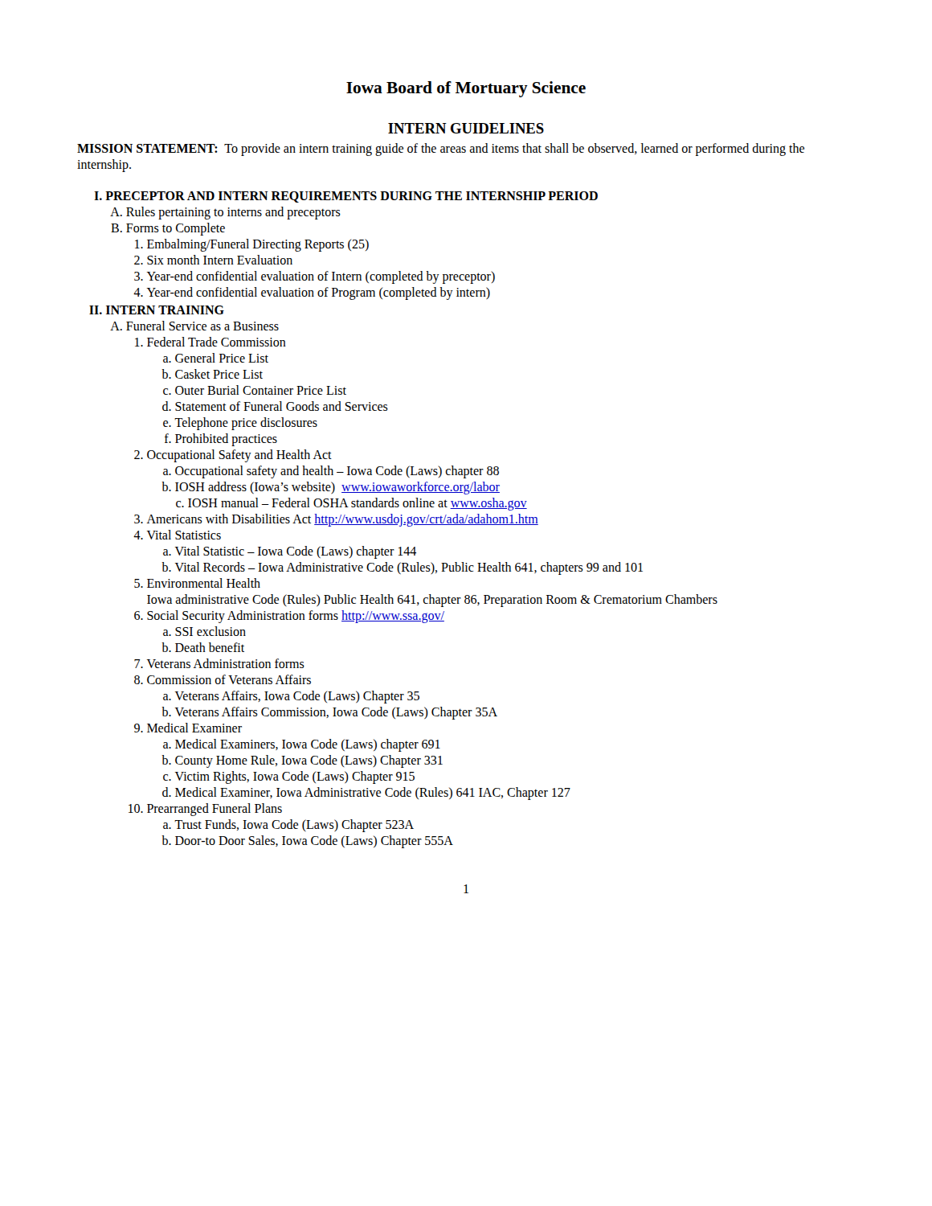Iowa Board of Mortuary Science
INTERN GUIDELINES
MISSION STATEMENT: To provide an intern training guide of the areas and items that shall be observed, learned or performed during the internship.
PRECEPTOR AND INTERN REQUIREMENTS DURING THE INTERNSHIP PERIOD
Rules pertaining to interns and preceptors
Forms to Complete
Embalming/Funeral Directing Reports (25)
Six month Intern Evaluation
Year-end confidential evaluation of Intern (completed by preceptor)
Year-end confidential evaluation of Program (completed by intern)
INTERN TRAINING
Funeral Service as a Business
Federal Trade Commission
General Price List
Casket Price List
Outer Burial Container Price List
Statement of Funeral Goods and Services
Telephone price disclosures
Prohibited practices
Occupational Safety and Health Act
Occupational safety and health – Iowa Code (Laws) chapter 88
IOSH address (Iowa’s website) www.iowaworkforce.org/labor
IOSH manual – Federal OSHA standards online at www.osha.gov
Americans with Disabilities Act http://www.usdoj.gov/crt/ada/adahom1.htm
Vital Statistics
Vital Statistic – Iowa Code (Laws) chapter 144
Vital Records – Iowa Administrative Code (Rules), Public Health 641, chapters 99 and 101
Environmental Health
Iowa administrative Code (Rules) Public Health 641, chapter 86, Preparation Room & Crematorium Chambers
Social Security Administration forms http://www.ssa.gov/
SSI exclusion
Death benefit
Veterans Administration forms
Commission of Veterans Affairs
Veterans Affairs, Iowa Code (Laws) Chapter 35
Veterans Affairs Commission, Iowa Code (Laws) Chapter 35A
Medical Examiner
Medical Examiners, Iowa Code (Laws) chapter 691
County Home Rule, Iowa Code (Laws) Chapter 331
Victim Rights, Iowa Code (Laws) Chapter 915
Medical Examiner, Iowa Administrative Code (Rules) 641 IAC, Chapter 127
Prearranged Funeral Plans
Trust Funds, Iowa Code (Laws) Chapter 523A
Door-to Door Sales, Iowa Code (Laws) Chapter 555A
1